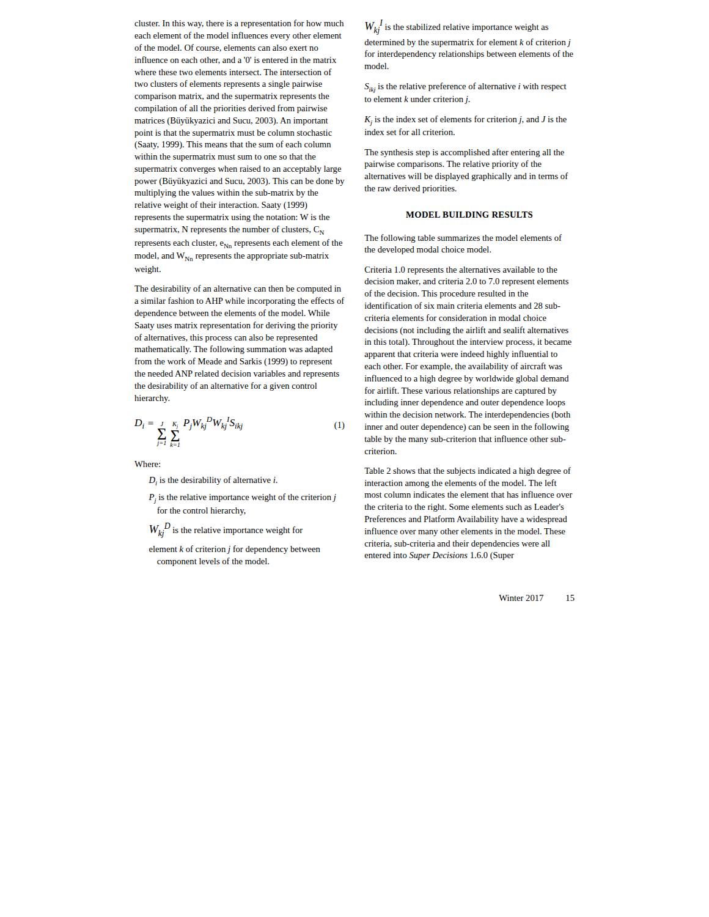cluster. In this way, there is a representation for how much each element of the model influences every other element of the model. Of course, elements can also exert no influence on each other, and a '0' is entered in the matrix where these two elements intersect. The intersection of two clusters of elements represents a single pairwise comparison matrix, and the supermatrix represents the compilation of all the priorities derived from pairwise matrices (Büyükyazici and Sucu, 2003). An important point is that the supermatrix must be column stochastic (Saaty, 1999). This means that the sum of each column within the supermatrix must sum to one so that the supermatrix converges when raised to an acceptably large power (Büyükyazici and Sucu, 2003). This can be done by multiplying the values within the sub-matrix by the relative weight of their interaction. Saaty (1999) represents the supermatrix using the notation: W is the supermatrix, N represents the number of clusters, CN represents each cluster, eNn represents each element of the model, and WNn represents the appropriate sub-matrix weight.
The desirability of an alternative can then be computed in a similar fashion to AHP while incorporating the effects of dependence between the elements of the model. While Saaty uses matrix representation for deriving the priority of alternatives, this process can also be represented mathematically. The following summation was adapted from the work of Meade and Sarkis (1999) to represent the needed ANP related decision variables and represents the desirability of an alternative for a given control hierarchy.
(1) Di = JΣj=1 Kj Σk=1 Pj Wkj DWkj ISikj
Where:
Di is the desirability of alternative i.
Pj is the relative importance weight of the criterion j for the control hierarchy,
Wkj D is the relative importance weight for
element k of criterion j for dependency between component levels of the model.
Wkj I is the stabilized relative importance weight as determined by the supermatrix for element k of criterion j for interdependency relationships between elements of the model.
Sikj is the relative preference of alternative i with respect to element k under criterion j.
Kj is the index set of elements for criterion j, and J is the index set for all criterion.
The synthesis step is accomplished after entering all the pairwise comparisons. The relative priority of the alternatives will be displayed graphically and in terms of the raw derived priorities.
MODEL BUILDING RESULTS
The following table summarizes the model elements of the developed modal choice model.
Criteria 1.0 represents the alternatives available to the decision maker, and criteria 2.0 to 7.0 represent elements of the decision. This procedure resulted in the identification of six main criteria elements and 28 sub-criteria elements for consideration in modal choice decisions (not including the airlift and sealift alternatives in this total). Throughout the interview process, it became apparent that criteria were indeed highly influential to each other. For example, the availability of aircraft was influenced to a high degree by worldwide global demand for airlift. These various relationships are captured by including inner dependence and outer dependence loops within the decision network. The interdependencies (both inner and outer dependence) can be seen in the following table by the many sub-criterion that influence other sub-criterion.
Table 2 shows that the subjects indicated a high degree of interaction among the elements of the model. The left most column indicates the element that has influence over the criteria to the right. Some elements such as Leader's Preferences and Platform Availability have a widespread influence over many other elements in the model. These criteria, sub-criteria and their dependencies were all entered into Super Decisions 1.6.0 (Super
Winter 2017 15